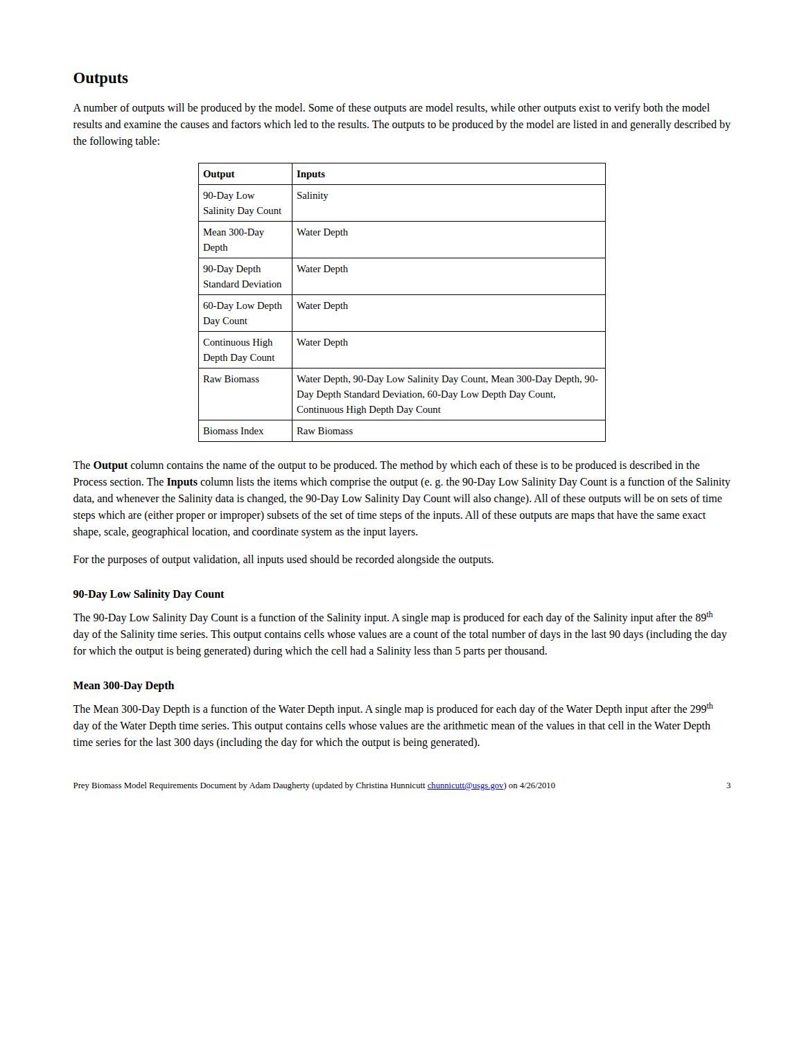Outputs
A number of outputs will be produced by the model. Some of these outputs are model results, while other outputs exist to verify both the model results and examine the causes and factors which led to the results. The outputs to be produced by the model are listed in and generally described by the following table:
| Output | Inputs |
| --- | --- |
| 90-Day Low Salinity Day Count | Salinity |
| Mean 300-Day Depth | Water Depth |
| 90-Day Depth Standard Deviation | Water Depth |
| 60-Day Low Depth Day Count | Water Depth |
| Continuous High Depth Day Count | Water Depth |
| Raw Biomass | Water Depth, 90-Day Low Salinity Day Count, Mean 300-Day Depth, 90-Day Depth Standard Deviation, 60-Day Low Depth Day Count, Continuous High Depth Day Count |
| Biomass Index | Raw Biomass |
The Output column contains the name of the output to be produced. The method by which each of these is to be produced is described in the Process section. The Inputs column lists the items which comprise the output (e. g. the 90-Day Low Salinity Day Count is a function of the Salinity data, and whenever the Salinity data is changed, the 90-Day Low Salinity Day Count will also change). All of these outputs will be on sets of time steps which are (either proper or improper) subsets of the set of time steps of the inputs. All of these outputs are maps that have the same exact shape, scale, geographical location, and coordinate system as the input layers.
For the purposes of output validation, all inputs used should be recorded alongside the outputs.
90-Day Low Salinity Day Count
The 90-Day Low Salinity Day Count is a function of the Salinity input. A single map is produced for each day of the Salinity input after the 89th day of the Salinity time series. This output contains cells whose values are a count of the total number of days in the last 90 days (including the day for which the output is being generated) during which the cell had a Salinity less than 5 parts per thousand.
Mean 300-Day Depth
The Mean 300-Day Depth is a function of the Water Depth input. A single map is produced for each day of the Water Depth input after the 299th day of the Water Depth time series. This output contains cells whose values are the arithmetic mean of the values in that cell in the Water Depth time series for the last 300 days (including the day for which the output is being generated).
Prey Biomass Model Requirements Document by Adam Daugherty (updated by Christina Hunnicutt chunnicutt@usgs.gov) on 4/26/2010 3